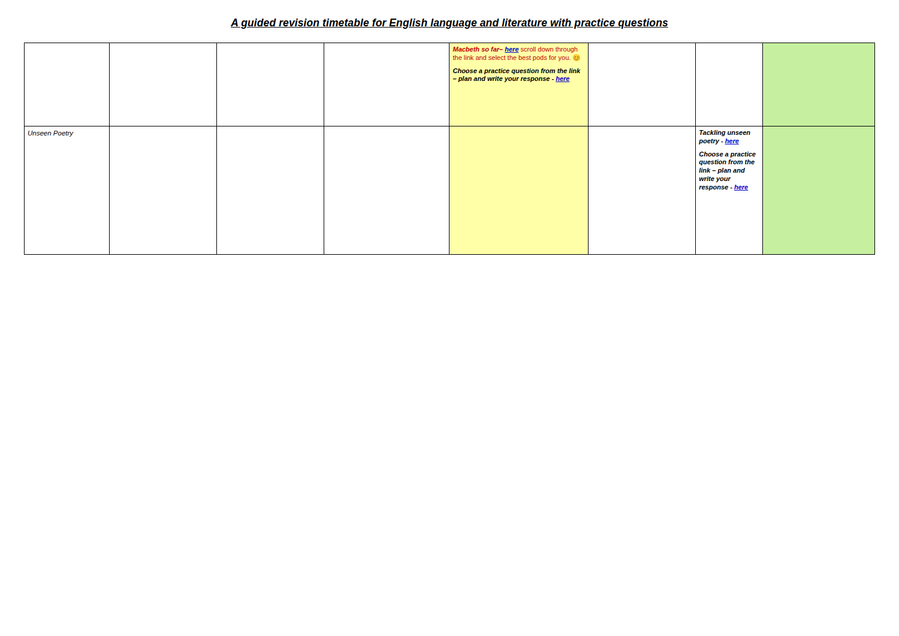A guided revision timetable for English language and literature with practice questions
| | | | | Macbeth so far– here scroll down through the link and select the best pods for you. 😊 Choose a practice question from the link – plan and write your response - here | | | |
| Unseen Poetry | | | | | | Tackling unseen poetry - here Choose a practice question from the link – plan and write your response - here | |